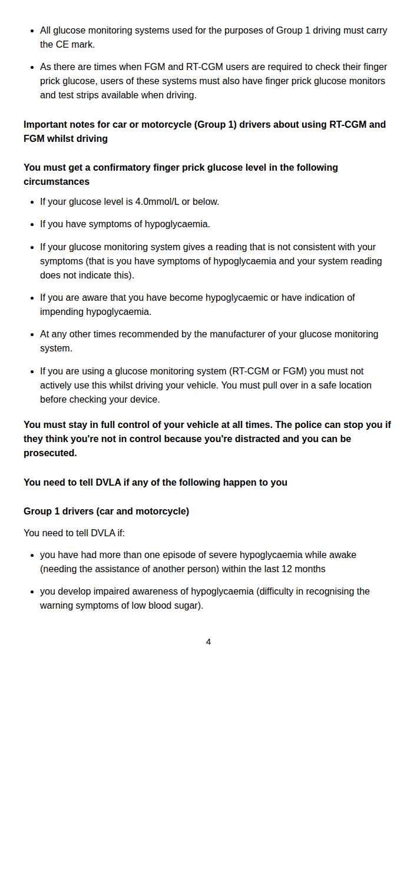All glucose monitoring systems used for the purposes of Group 1 driving must carry the CE mark.
As there are times when FGM and RT-CGM users are required to check their finger prick glucose, users of these systems must also have finger prick glucose monitors and test strips available when driving.
Important notes for car or motorcycle (Group 1) drivers about using RT-CGM and FGM whilst driving
You must get a confirmatory finger prick glucose level in the following circumstances
If your glucose level is 4.0mmol/L or below.
If you have symptoms of hypoglycaemia.
If your glucose monitoring system gives a reading that is not consistent with your symptoms (that is you have symptoms of hypoglycaemia and your system reading does not indicate this).
If you are aware that you have become hypoglycaemic or have indication of impending hypoglycaemia.
At any other times recommended by the manufacturer of your glucose monitoring system.
If you are using a glucose monitoring system (RT-CGM or FGM) you must not actively use this whilst driving your vehicle. You must pull over in a safe location before checking your device.
You must stay in full control of your vehicle at all times. The police can stop you if they think you're not in control because you're distracted and you can be prosecuted.
You need to tell DVLA if any of the following happen to you
Group 1 drivers (car and motorcycle)
You need to tell DVLA if:
you have had more than one episode of severe hypoglycaemia while awake (needing the assistance of another person) within the last 12 months
you develop impaired awareness of hypoglycaemia (difficulty in recognising the warning symptoms of low blood sugar).
4